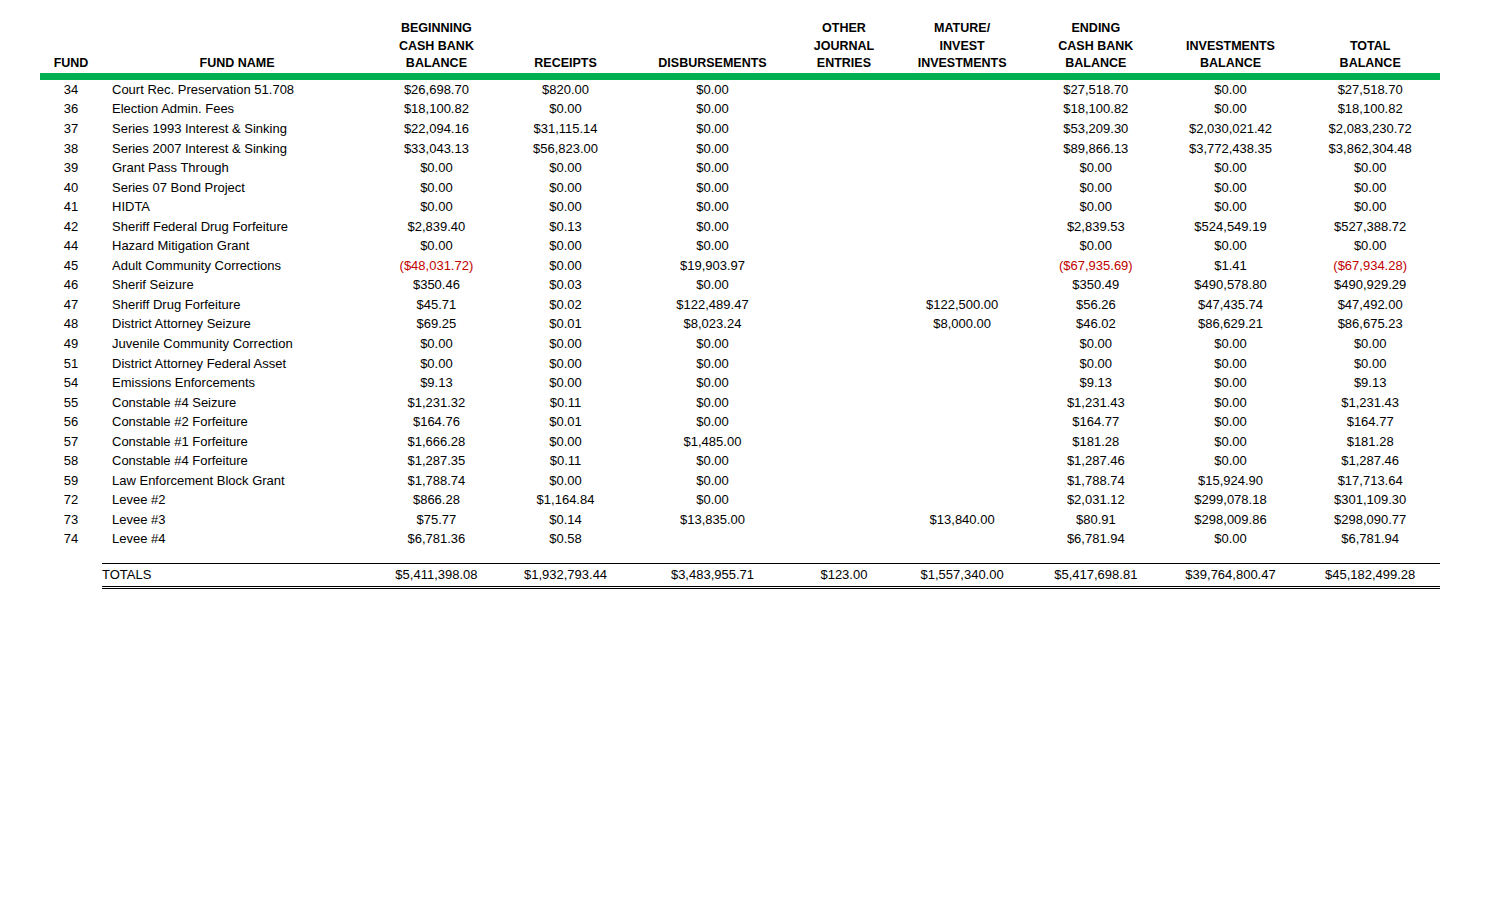| | | BEGINNING | | | OTHER | MATURE/ | ENDING | | |
| --- | --- | --- | --- | --- | --- | --- | --- | --- | --- |
| | | CASH BANK | | | JOURNAL | INVEST | CASH BANK | INVESTMENTS | TOTAL |
| FUND | FUND NAME | BALANCE | RECEIPTS | DISBURSEMENTS | ENTRIES | INVESTMENTS | BALANCE | BALANCE | BALANCE |
| 34 | Court Rec. Preservation 51.708 | $26,698.70 | $820.00 | $0.00 | | | $27,518.70 | $0.00 | $27,518.70 |
| 36 | Election Admin. Fees | $18,100.82 | $0.00 | $0.00 | | | $18,100.82 | $0.00 | $18,100.82 |
| 37 | Series 1993 Interest & Sinking | $22,094.16 | $31,115.14 | $0.00 | | | $53,209.30 | $2,030,021.42 | $2,083,230.72 |
| 38 | Series 2007 Interest & Sinking | $33,043.13 | $56,823.00 | $0.00 | | | $89,866.13 | $3,772,438.35 | $3,862,304.48 |
| 39 | Grant Pass Through | $0.00 | $0.00 | $0.00 | | | $0.00 | $0.00 | $0.00 |
| 40 | Series 07 Bond Project | $0.00 | $0.00 | $0.00 | | | $0.00 | $0.00 | $0.00 |
| 41 | HIDTA | $0.00 | $0.00 | $0.00 | | | $0.00 | $0.00 | $0.00 |
| 42 | Sheriff Federal Drug Forfeiture | $2,839.40 | $0.13 | $0.00 | | | $2,839.53 | $524,549.19 | $527,388.72 |
| 44 | Hazard Mitigation Grant | $0.00 | $0.00 | $0.00 | | | $0.00 | $0.00 | $0.00 |
| 45 | Adult Community Corrections | ($48,031.72) | $0.00 | $19,903.97 | | | ($67,935.69) | $1.41 | ($67,934.28) |
| 46 | Sherif Seizure | $350.46 | $0.03 | $0.00 | | | $350.49 | $490,578.80 | $490,929.29 |
| 47 | Sheriff Drug Forfeiture | $45.71 | $0.02 | $122,489.47 | | $122,500.00 | $56.26 | $47,435.74 | $47,492.00 |
| 48 | District Attorney Seizure | $69.25 | $0.01 | $8,023.24 | | $8,000.00 | $46.02 | $86,629.21 | $86,675.23 |
| 49 | Juvenile Community Correction | $0.00 | $0.00 | $0.00 | | | $0.00 | $0.00 | $0.00 |
| 51 | District Attorney Federal Asset | $0.00 | $0.00 | $0.00 | | | $0.00 | $0.00 | $0.00 |
| 54 | Emissions Enforcements | $9.13 | $0.00 | $0.00 | | | $9.13 | $0.00 | $9.13 |
| 55 | Constable #4 Seizure | $1,231.32 | $0.11 | $0.00 | | | $1,231.43 | $0.00 | $1,231.43 |
| 56 | Constable #2 Forfeiture | $164.76 | $0.01 | $0.00 | | | $164.77 | $0.00 | $164.77 |
| 57 | Constable #1 Forfeiture | $1,666.28 | $0.00 | $1,485.00 | | | $181.28 | $0.00 | $181.28 |
| 58 | Constable #4 Forfeiture | $1,287.35 | $0.11 | $0.00 | | | $1,287.46 | $0.00 | $1,287.46 |
| 59 | Law Enforcement Block Grant | $1,788.74 | $0.00 | $0.00 | | | $1,788.74 | $15,924.90 | $17,713.64 |
| 72 | Levee #2 | $866.28 | $1,164.84 | $0.00 | | | $2,031.12 | $299,078.18 | $301,109.30 |
| 73 | Levee #3 | $75.77 | $0.14 | $13,835.00 | | $13,840.00 | $80.91 | $298,009.86 | $298,090.77 |
| 74 | Levee #4 | $6,781.36 | $0.58 | | | | $6,781.94 | $0.00 | $6,781.94 |
| | TOTALS | $5,411,398.08 | $1,932,793.44 | $3,483,955.71 | $123.00 | $1,557,340.00 | $5,417,698.81 | $39,764,800.47 | $45,182,499.28 |